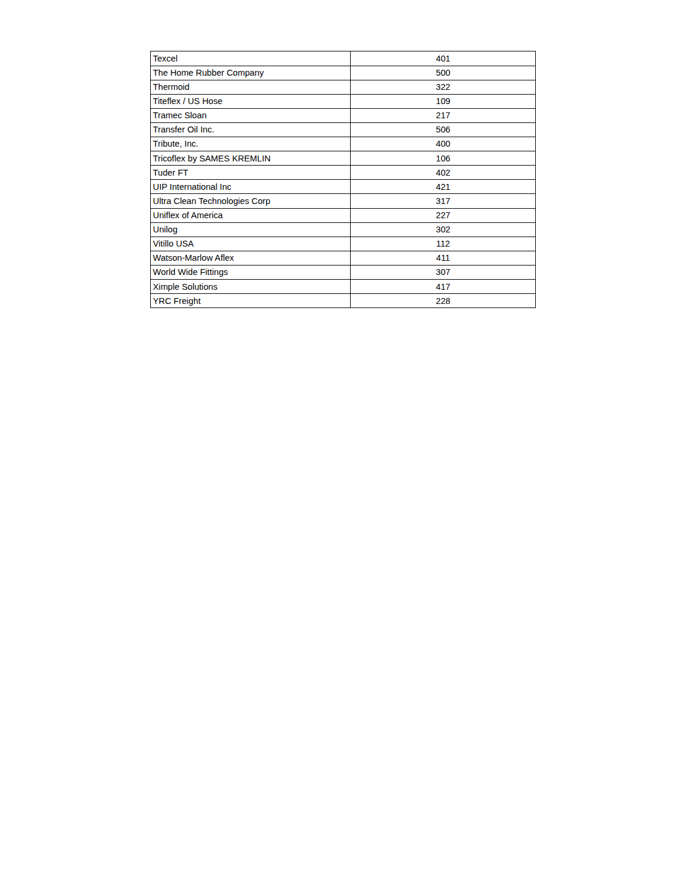| Texcel | 401 |
| The Home Rubber Company | 500 |
| Thermoid | 322 |
| Titeflex / US Hose | 109 |
| Tramec Sloan | 217 |
| Transfer Oil Inc. | 506 |
| Tribute, Inc. | 400 |
| Tricoflex by SAMES KREMLIN | 106 |
| Tuder FT | 402 |
| UIP International Inc | 421 |
| Ultra Clean Technologies Corp | 317 |
| Uniflex of America | 227 |
| Unilog | 302 |
| Vitillo USA | 112 |
| Watson-Marlow Aflex | 411 |
| World Wide Fittings | 307 |
| Ximple Solutions | 417 |
| YRC Freight | 228 |